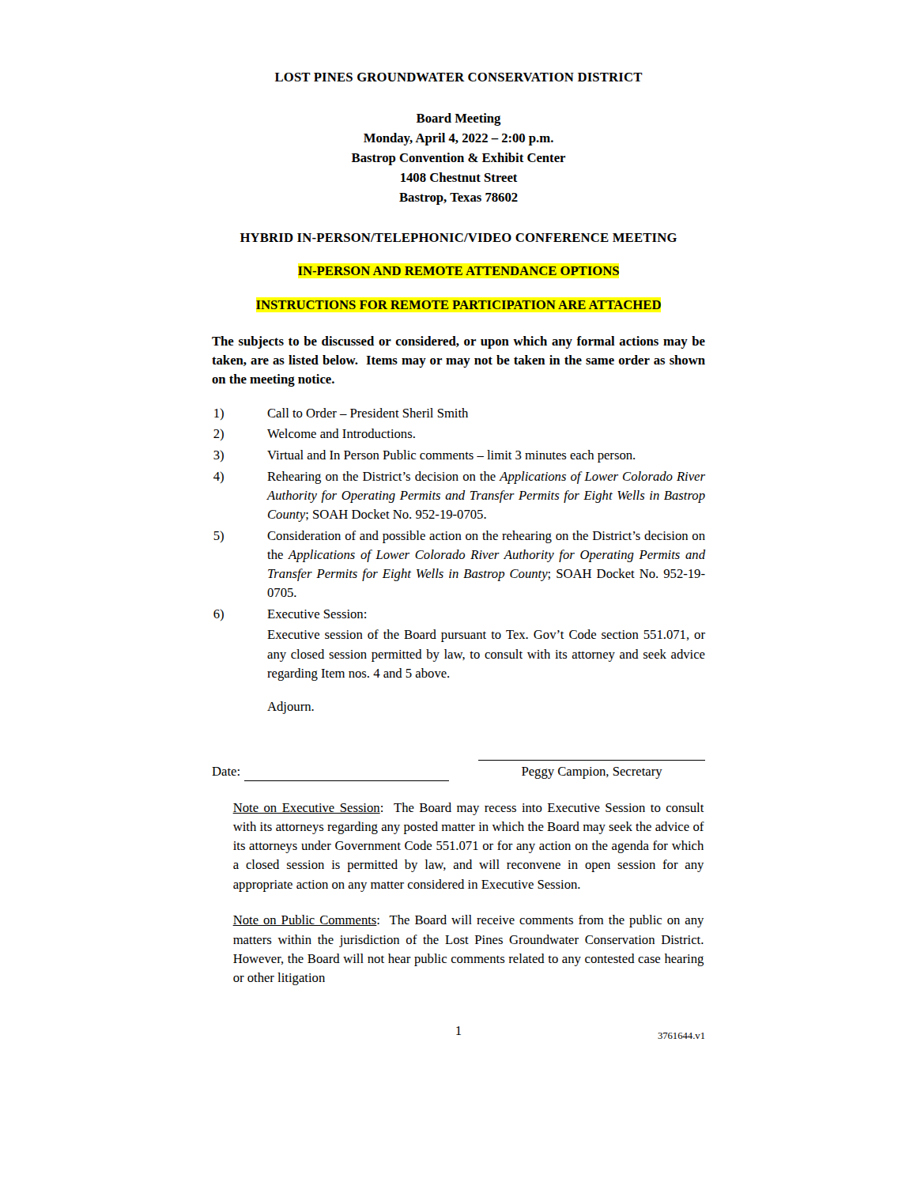LOST PINES GROUNDWATER CONSERVATION DISTRICT
Board Meeting
Monday, April 4, 2022 – 2:00 p.m.
Bastrop Convention & Exhibit Center
1408 Chestnut Street
Bastrop, Texas 78602
HYBRID IN-PERSON/TELEPHONIC/VIDEO CONFERENCE MEETING
IN-PERSON AND REMOTE ATTENDANCE OPTIONS
INSTRUCTIONS FOR REMOTE PARTICIPATION ARE ATTACHED
The subjects to be discussed or considered, or upon which any formal actions may be taken, are as listed below. Items may or may not be taken in the same order as shown on the meeting notice.
1) Call to Order – President Sheril Smith
2) Welcome and Introductions.
3) Virtual and In Person Public comments – limit 3 minutes each person.
4) Rehearing on the District’s decision on the Applications of Lower Colorado River Authority for Operating Permits and Transfer Permits for Eight Wells in Bastrop County; SOAH Docket No. 952-19-0705.
5) Consideration of and possible action on the rehearing on the District’s decision on the Applications of Lower Colorado River Authority for Operating Permits and Transfer Permits for Eight Wells in Bastrop County; SOAH Docket No. 952-19-0705.
6) Executive Session:
Executive session of the Board pursuant to Tex. Gov’t Code section 551.071, or any closed session permitted by law, to consult with its attorney and seek advice regarding Item nos. 4 and 5 above.
Adjourn.
Date:
Peggy Campion, Secretary
Note on Executive Session: The Board may recess into Executive Session to consult with its attorneys regarding any posted matter in which the Board may seek the advice of its attorneys under Government Code 551.071 or for any action on the agenda for which a closed session is permitted by law, and will reconvene in open session for any appropriate action on any matter considered in Executive Session.
Note on Public Comments: The Board will receive comments from the public on any matters within the jurisdiction of the Lost Pines Groundwater Conservation District. However, the Board will not hear public comments related to any contested case hearing or other litigation
1
3761644.v1